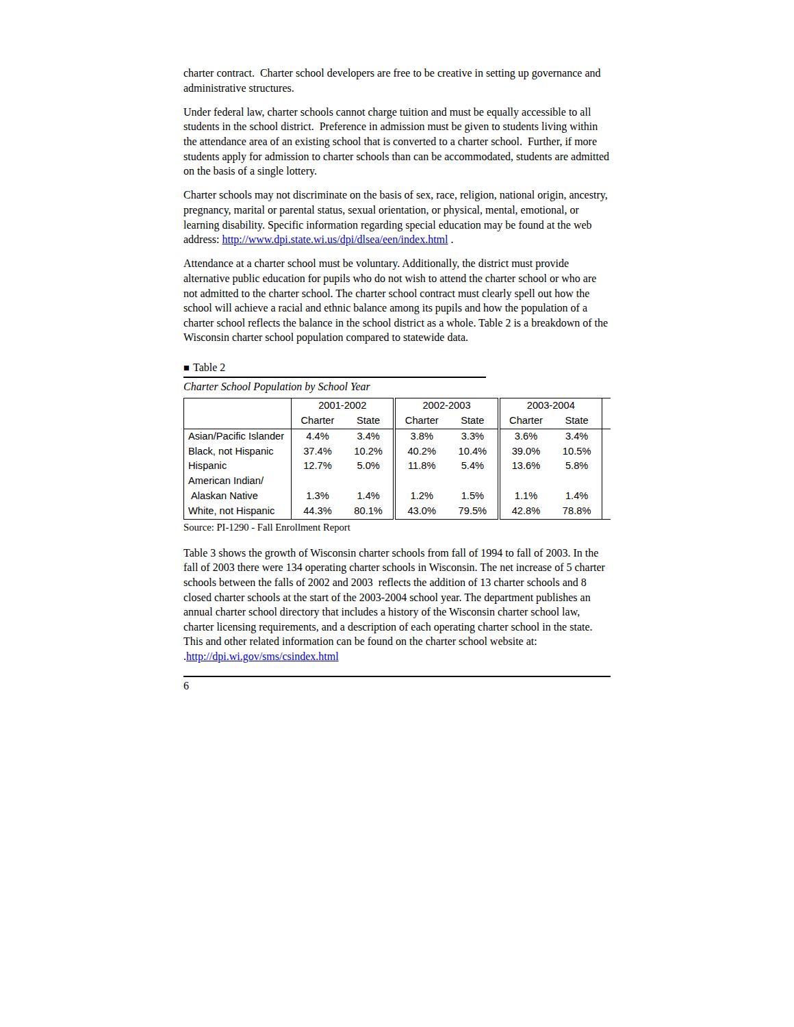charter contract. Charter school developers are free to be creative in setting up governance and administrative structures.
Under federal law, charter schools cannot charge tuition and must be equally accessible to all students in the school district. Preference in admission must be given to students living within the attendance area of an existing school that is converted to a charter school. Further, if more students apply for admission to charter schools than can be accommodated, students are admitted on the basis of a single lottery.
Charter schools may not discriminate on the basis of sex, race, religion, national origin, ancestry, pregnancy, marital or parental status, sexual orientation, or physical, mental, emotional, or learning disability. Specific information regarding special education may be found at the web address: http://www.dpi.state.wi.us/dpi/dlsea/een/index.html .
Attendance at a charter school must be voluntary. Additionally, the district must provide alternative public education for pupils who do not wish to attend the charter school or who are not admitted to the charter school. The charter school contract must clearly spell out how the school will achieve a racial and ethnic balance among its pupils and how the population of a charter school reflects the balance in the school district as a whole. Table 2 is a breakdown of the Wisconsin charter school population compared to statewide data.
■Table 2
Charter School Population by School Year
| | 2001-2002 | 2002-2003 | 2003-2004 | |
| | Charter | State | Charter | State | Charter | State | |
| Asian/Pacific Islander | 4.4% | 3.4% | 3.8% | 3.3% | 3.6% | 3.4% | |
| Black, not Hispanic | 37.4% | 10.2% | 40.2% | 10.4% | 39.0% | 10.5% | |
| Hispanic | 12.7% | 5.0% | 11.8% | 5.4% | 13.6% | 5.8% | |
| American Indian/ | | | | | | | |
| Alaskan Native | 1.3% | 1.4% | 1.2% | 1.5% | 1.1% | 1.4% | |
| White, not Hispanic | 44.3% | 80.1% | 43.0% | 79.5% | 42.8% | 78.8% | |
Source: PI-1290 - Fall Enrollment Report
Table 3 shows the growth of Wisconsin charter schools from fall of 1994 to fall of 2003. In the fall of 2003 there were 134 operating charter schools in Wisconsin. The net increase of 5 charter schools between the falls of 2002 and 2003 reflects the addition of 13 charter schools and 8 closed charter schools at the start of the 2003-2004 school year. The department publishes an annual charter school directory that includes a history of the Wisconsin charter school law, charter licensing requirements, and a description of each operating charter school in the state. This and other related information can be found on the charter school website at: .http://dpi.wi.gov/sms/csindex.html
6